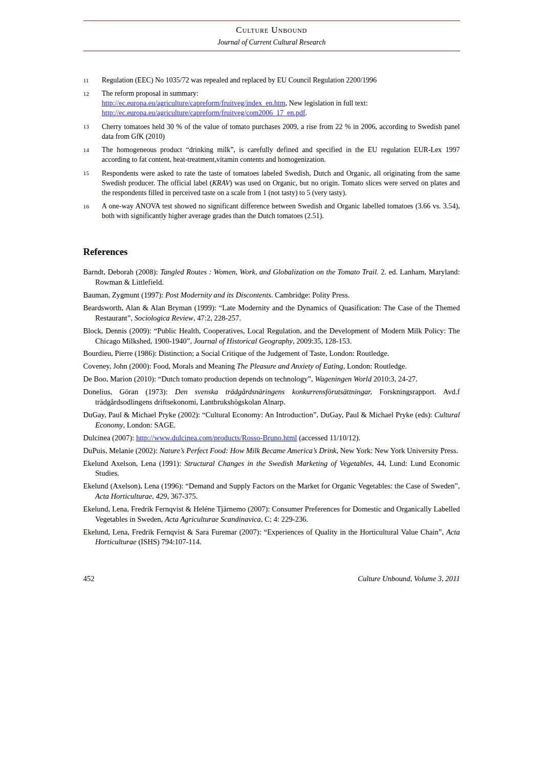Culture Unbound
Journal of Current Cultural Research
11 Regulation (EEC) No 1035/72 was repealed and replaced by EU Council Regulation 2200/1996
12 The reform proposal in summary:
http://ec.europa.eu/agriculture/capreform/fruitveg/index_en.htm, New legislation in full text:
http://ec.europa.eu/agriculture/capreform/fruitveg/com2006_17_en.pdf.
13 Cherry tomatoes held 30 % of the value of tomato purchases 2009, a rise from 22 % in 2006, according to Swedish panel data from GfK (2010)
14 The homogeneous product “drinking milk”, is carefully defined and specified in the EU regulation EUR-Lex 1997 according to fat content, heat-treatment,vitamin contents and homogenization.
15 Respondents were asked to rate the taste of tomatoes labeled Swedish, Dutch and Organic, all originating from the same Swedish producer. The official label (KRAV) was used on Organic, but no origin. Tomato slices were served on plates and the respondents filled in perceived taste on a scale from 1 (not tasty) to 5 (very tasty).
16 A one-way ANOVA test showed no significant difference between Swedish and Organic labelled tomatoes (3.66 vs. 3.54), both with significantly higher average grades than the Dutch tomatoes (2.51).
References
Barndt, Deborah (2008): Tangled Routes : Women, Work, and Globalization on the Tomato Trail. 2. ed. Lanham, Maryland: Rowman & Littlefield.
Bauman, Zygmunt (1997): Post Modernity and its Discontents. Cambridge: Polity Press.
Beardsworth, Alan & Alan Bryman (1999): “Late Modernity and the Dynamics of Quasification: The Case of the Themed Restaurant”, Sociologica Review, 47:2, 228-257.
Block, Dennis (2009): “Public Health, Cooperatives, Local Regulation, and the Development of Modern Milk Policy: The Chicago Milkshed, 1900-1940”, Journal of Historical Geography, 2009:35, 128-153.
Bourdieu, Pierre (1986): Distinction; a Social Critique of the Judgement of Taste, London: Routledge.
Coveney, John (2000): Food, Morals and Meaning The Pleasure and Anxiety of Eating, London: Routledge.
De Boo, Marion (2010): “Dutch tomato production depends on technology”, Wageningen World 2010:3, 24-27.
Donelius, Göran (1973): Den svenska trädgårdsnäringens konkurrensförutsättningar, Forskningsrapport. Avd.f trädgårdsodlingens driftsekonomi, Lantbrukshögskolan Alnarp.
DuGay, Paul & Michael Pryke (2002): “Cultural Economy: An Introduction”, DuGay, Paul & Michael Pryke (eds): Cultural Economy, London: SAGE.
Dulcinea (2007): http://www.dulcinea.com/products/Rosso-Bruno.html (accessed 11/10/12).
DuPuis, Melanie (2002): Nature’s Perfect Food: How Milk Became America’s Drink, New York: New York University Press.
Ekelund Axelson, Lena (1991): Structural Changes in the Swedish Marketing of Vegetables, 44, Lund: Lund Economic Studies.
Ekelund (Axelson), Lena (1996): “Demand and Supply Factors on the Market for Organic Vegetables: the Case of Sweden”, Acta Horticulturae, 429, 367-375.
Ekelund, Lena, Fredrik Fernqvist & Heléne Tjärnemo (2007): Consumer Preferences for Domestic and Organically Labelled Vegetables in Sweden, Acta Agriculturae Scandinavica, C; 4: 229-236.
Ekelund, Lena, Fredrik Fernqvist & Sara Furemar (2007): “Experiences of Quality in the Horticultural Value Chain”, Acta Horticulturae (ISHS) 794:107-114.
452 Culture Unbound, Volume 3, 2011